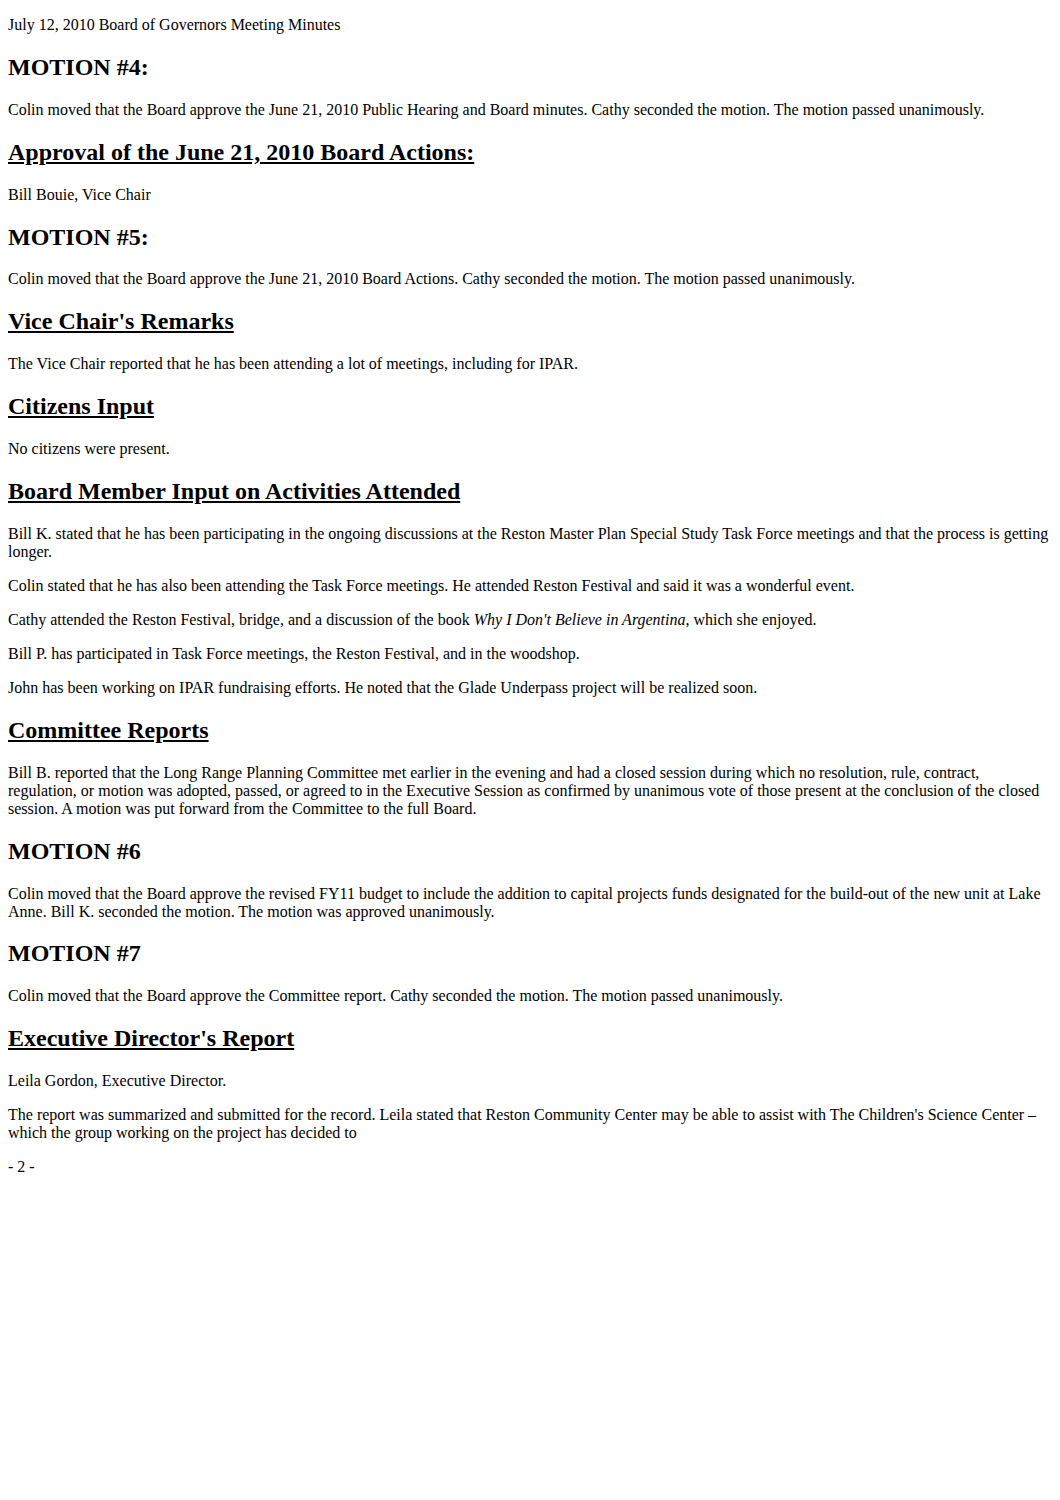July 12, 2010 Board of Governors Meeting Minutes
MOTION #4:
Colin moved that the Board approve the June 21, 2010 Public Hearing and Board minutes. Cathy seconded the motion. The motion passed unanimously.
Approval of the June 21, 2010 Board Actions:
Bill Bouie, Vice Chair
MOTION #5:
Colin moved that the Board approve the June 21, 2010 Board Actions. Cathy seconded the motion. The motion passed unanimously.
Vice Chair's Remarks
The Vice Chair reported that he has been attending a lot of meetings, including for IPAR.
Citizens Input
No citizens were present.
Board Member Input on Activities Attended
Bill K. stated that he has been participating in the ongoing discussions at the Reston Master Plan Special Study Task Force meetings and that the process is getting longer.
Colin stated that he has also been attending the Task Force meetings. He attended Reston Festival and said it was a wonderful event.
Cathy attended the Reston Festival, bridge, and a discussion of the book Why I Don't Believe in Argentina, which she enjoyed.
Bill P. has participated in Task Force meetings, the Reston Festival, and in the woodshop.
John has been working on IPAR fundraising efforts. He noted that the Glade Underpass project will be realized soon.
Committee Reports
Bill B. reported that the Long Range Planning Committee met earlier in the evening and had a closed session during which no resolution, rule, contract, regulation, or motion was adopted, passed, or agreed to in the Executive Session as confirmed by unanimous vote of those present at the conclusion of the closed session. A motion was put forward from the Committee to the full Board.
MOTION #6
Colin moved that the Board approve the revised FY11 budget to include the addition to capital projects funds designated for the build-out of the new unit at Lake Anne. Bill K. seconded the motion. The motion was approved unanimously.
MOTION #7
Colin moved that the Board approve the Committee report. Cathy seconded the motion. The motion passed unanimously.
Executive Director's Report
Leila Gordon, Executive Director.
The report was summarized and submitted for the record. Leila stated that Reston Community Center may be able to assist with The Children's Science Center – which the group working on the project has decided to
- 2 -